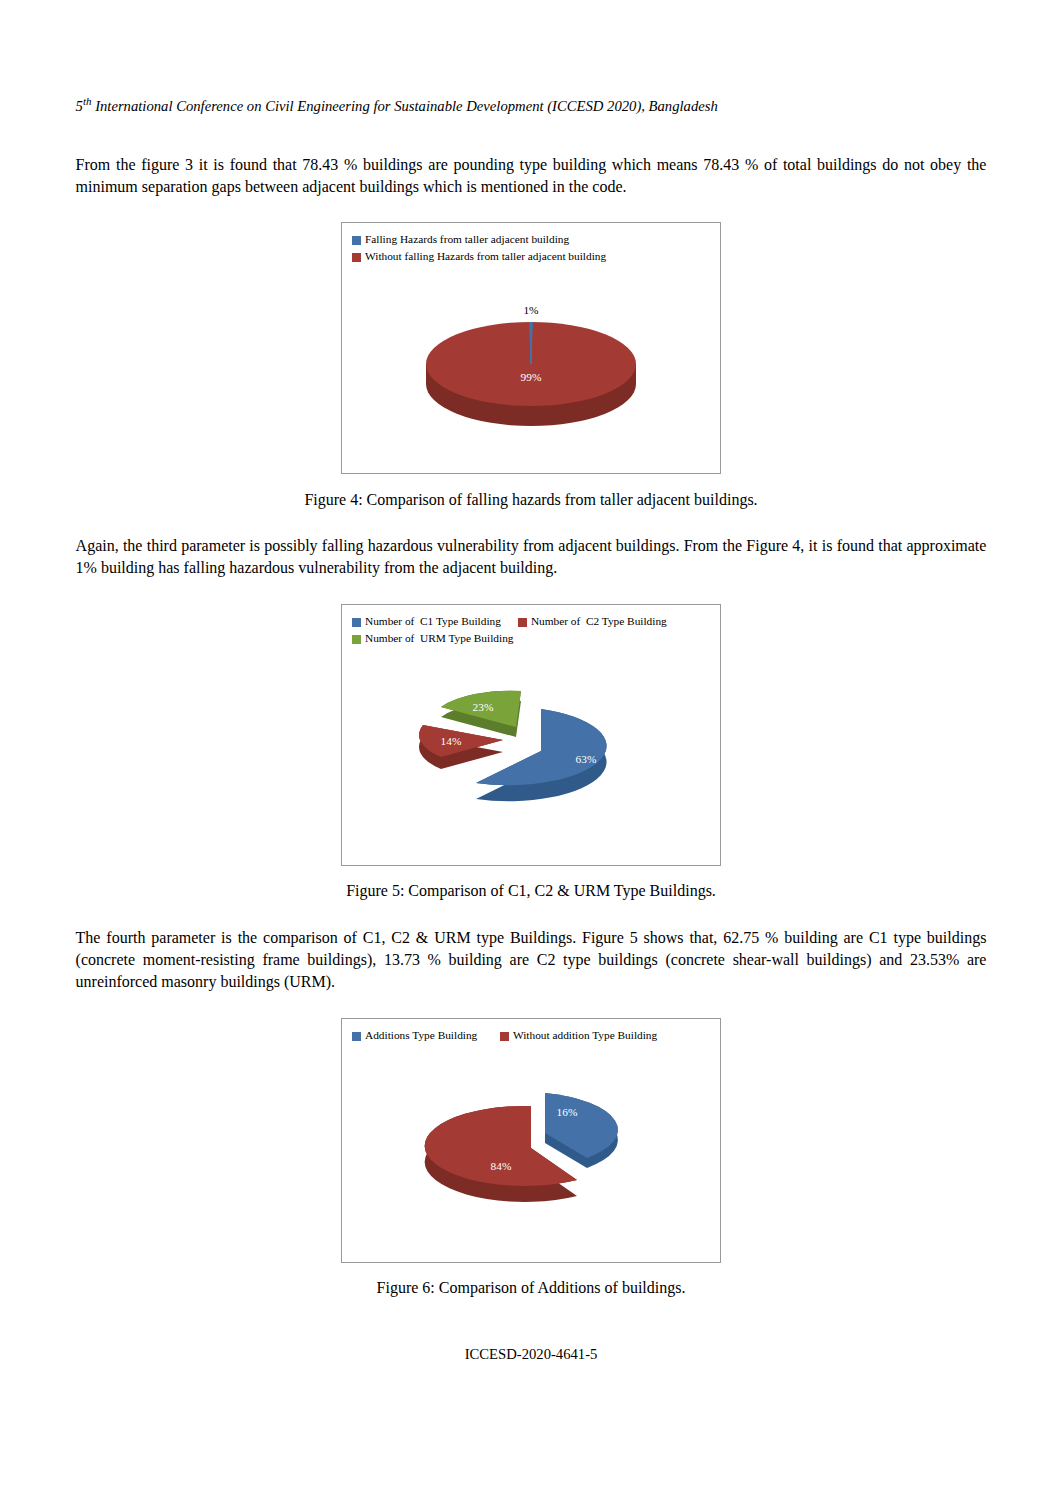5th International Conference on Civil Engineering for Sustainable Development (ICCESD 2020), Bangladesh
From the figure 3 it is found that 78.43 % buildings are pounding type building which means 78.43 % of total buildings do not obey the minimum separation gaps between adjacent buildings which is mentioned in the code.
Falling Hazards from taller adjacent building
Without falling Hazards from taller adjacent building
1% 99%
Figure 4: Comparison of falling hazards from taller adjacent buildings.
Again, the third parameter is possibly falling hazardous vulnerability from adjacent buildings. From the Figure 4, it is found that approximate 1% building has falling hazardous vulnerability from the adjacent building.
Number of C1 Type Building Number of C2 Type Building
Number of URM Type Building
63% 14% 23%
Figure 5: Comparison of C1, C2 & URM Type Buildings.
The fourth parameter is the comparison of C1, C2 & URM type Buildings. Figure 5 shows that, 62.75 % building are C1 type buildings (concrete moment-resisting frame buildings), 13.73 % building are C2 type buildings (concrete shear-wall buildings) and 23.53% are unreinforced masonry buildings (URM).
Additions Type Building Without addition Type Building
84% 16%
Figure 6: Comparison of Additions of buildings.
ICCESD-2020-4641-5